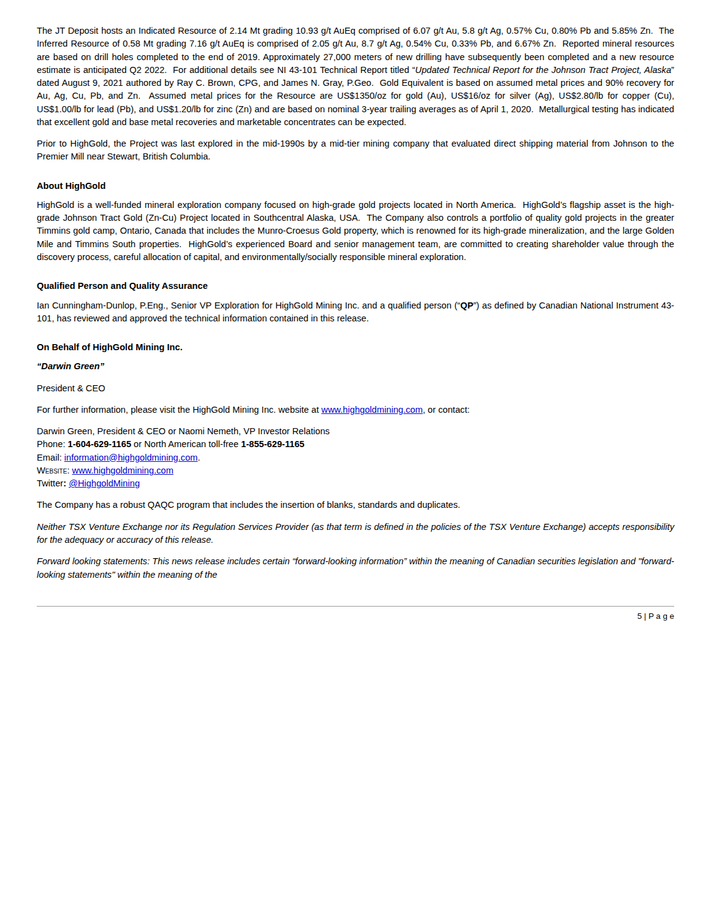The JT Deposit hosts an Indicated Resource of 2.14 Mt grading 10.93 g/t AuEq comprised of 6.07 g/t Au, 5.8 g/t Ag, 0.57% Cu, 0.80% Pb and 5.85% Zn. The Inferred Resource of 0.58 Mt grading 7.16 g/t AuEq is comprised of 2.05 g/t Au, 8.7 g/t Ag, 0.54% Cu, 0.33% Pb, and 6.67% Zn. Reported mineral resources are based on drill holes completed to the end of 2019. Approximately 27,000 meters of new drilling have subsequently been completed and a new resource estimate is anticipated Q2 2022. For additional details see NI 43-101 Technical Report titled “Updated Technical Report for the Johnson Tract Project, Alaska” dated August 9, 2021 authored by Ray C. Brown, CPG, and James N. Gray, P.Geo. Gold Equivalent is based on assumed metal prices and 90% recovery for Au, Ag, Cu, Pb, and Zn. Assumed metal prices for the Resource are US$1350/oz for gold (Au), US$16/oz for silver (Ag), US$2.80/lb for copper (Cu), US$1.00/lb for lead (Pb), and US$1.20/lb for zinc (Zn) and are based on nominal 3-year trailing averages as of April 1, 2020. Metallurgical testing has indicated that excellent gold and base metal recoveries and marketable concentrates can be expected.
Prior to HighGold, the Project was last explored in the mid-1990s by a mid-tier mining company that evaluated direct shipping material from Johnson to the Premier Mill near Stewart, British Columbia.
About HighGold
HighGold is a well-funded mineral exploration company focused on high-grade gold projects located in North America. HighGold’s flagship asset is the high-grade Johnson Tract Gold (Zn-Cu) Project located in Southcentral Alaska, USA. The Company also controls a portfolio of quality gold projects in the greater Timmins gold camp, Ontario, Canada that includes the Munro-Croesus Gold property, which is renowned for its high-grade mineralization, and the large Golden Mile and Timmins South properties. HighGold’s experienced Board and senior management team, are committed to creating shareholder value through the discovery process, careful allocation of capital, and environmentally/socially responsible mineral exploration.
Qualified Person and Quality Assurance
Ian Cunningham-Dunlop, P.Eng., Senior VP Exploration for HighGold Mining Inc. and a qualified person (“QP”) as defined by Canadian National Instrument 43-101, has reviewed and approved the technical information contained in this release.
On Behalf of HighGold Mining Inc.
“Darwin Green”
President & CEO
For further information, please visit the HighGold Mining Inc. website at www.highgoldmining.com, or contact:
Darwin Green, President & CEO or Naomi Nemeth, VP Investor Relations
Phone: 1-604-629-1165 or North American toll-free 1-855-629-1165
Email: information@highgoldmining.com.
Website: www.highgoldmining.com
Twitter: @HighgoldMining
The Company has a robust QAQC program that includes the insertion of blanks, standards and duplicates.
Neither TSX Venture Exchange nor its Regulation Services Provider (as that term is defined in the policies of the TSX Venture Exchange) accepts responsibility for the adequacy or accuracy of this release.
Forward looking statements: This news release includes certain “forward-looking information” within the meaning of Canadian securities legislation and "forward-looking statements" within the meaning of the
5 | P a g e